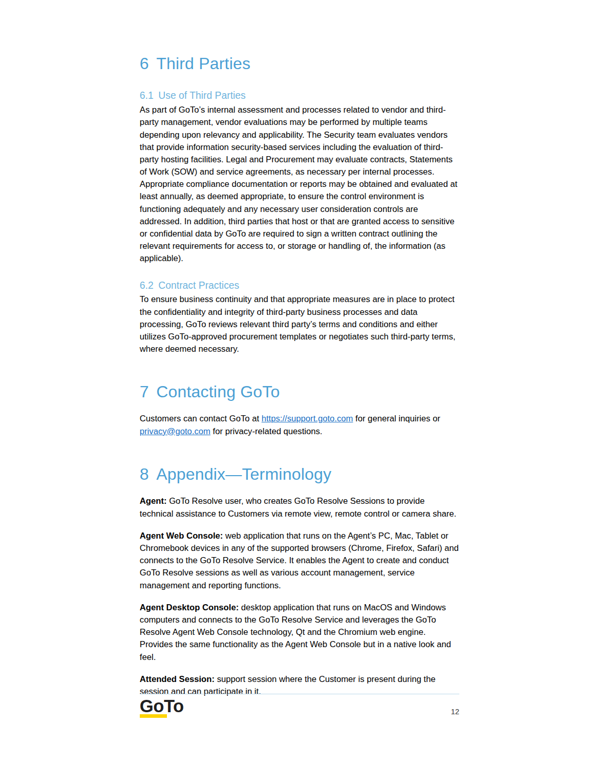6 Third Parties
6.1 Use of Third Parties
As part of GoTo’s internal assessment and processes related to vendor and third-party management, vendor evaluations may be performed by multiple teams depending upon relevancy and applicability. The Security team evaluates vendors that provide information security-based services including the evaluation of third-party hosting facilities. Legal and Procurement may evaluate contracts, Statements of Work (SOW) and service agreements, as necessary per internal processes. Appropriate compliance documentation or reports may be obtained and evaluated at least annually, as deemed appropriate, to ensure the control environment is functioning adequately and any necessary user consideration controls are addressed. In addition, third parties that host or that are granted access to sensitive or confidential data by GoTo are required to sign a written contract outlining the relevant requirements for access to, or storage or handling of, the information (as applicable).
6.2 Contract Practices
To ensure business continuity and that appropriate measures are in place to protect the confidentiality and integrity of third-party business processes and data processing, GoTo reviews relevant third party’s terms and conditions and either utilizes GoTo-approved procurement templates or negotiates such third-party terms, where deemed necessary.
7 Contacting GoTo
Customers can contact GoTo at https://support.goto.com for general inquiries or privacy@goto.com for privacy-related questions.
8 Appendix—Terminology
Agent: GoTo Resolve user, who creates GoTo Resolve Sessions to provide technical assistance to Customers via remote view, remote control or camera share.
Agent Web Console: web application that runs on the Agent’s PC, Mac, Tablet or Chromebook devices in any of the supported browsers (Chrome, Firefox, Safari) and connects to the GoTo Resolve Service. It enables the Agent to create and conduct GoTo Resolve sessions as well as various account management, service management and reporting functions.
Agent Desktop Console: desktop application that runs on MacOS and Windows computers and connects to the GoTo Resolve Service and leverages the GoTo Resolve Agent Web Console technology, Qt and the Chromium web engine. Provides the same functionality as the Agent Web Console but in a native look and feel.
Attended Session: support session where the Customer is present during the session and can participate in it.
GoTo
12